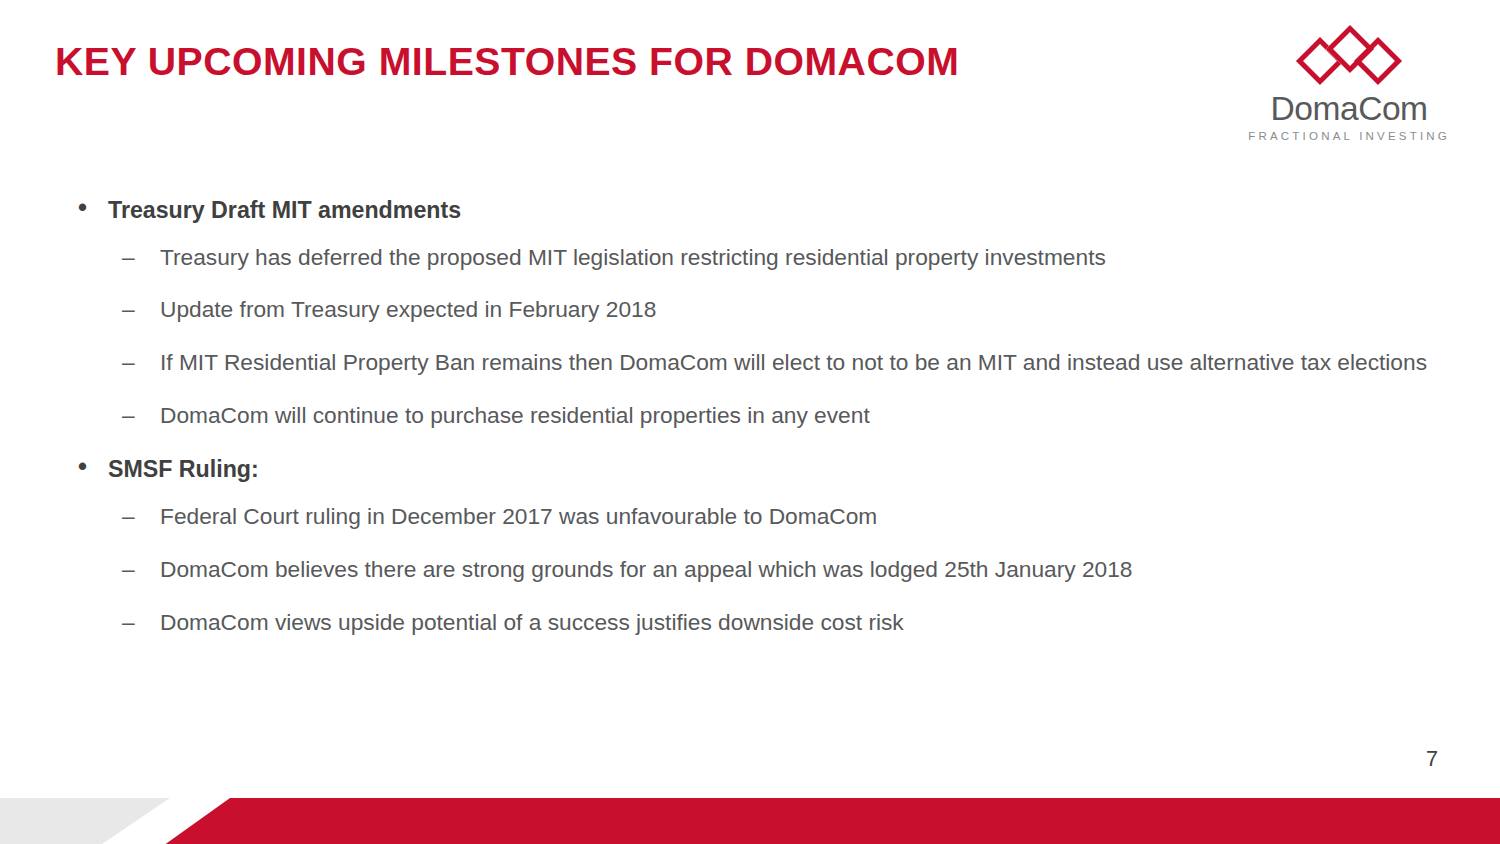KEY UPCOMING MILESTONES FOR DOMACOM
DomaCom
Fractional Investing
Treasury Draft MIT amendments
Treasury has deferred the proposed MIT legislation restricting residential property investments
Update from Treasury expected in February 2018
If MIT Residential Property Ban remains then DomaCom will elect to not to be an MIT and instead use alternative tax elections
DomaCom will continue to purchase residential properties in any event
SMSF Ruling:
Federal Court ruling in December 2017 was unfavourable to DomaCom
DomaCom believes there are strong grounds for an appeal which was lodged 25th January 2018
DomaCom views upside potential of a success justifies downside cost risk
7